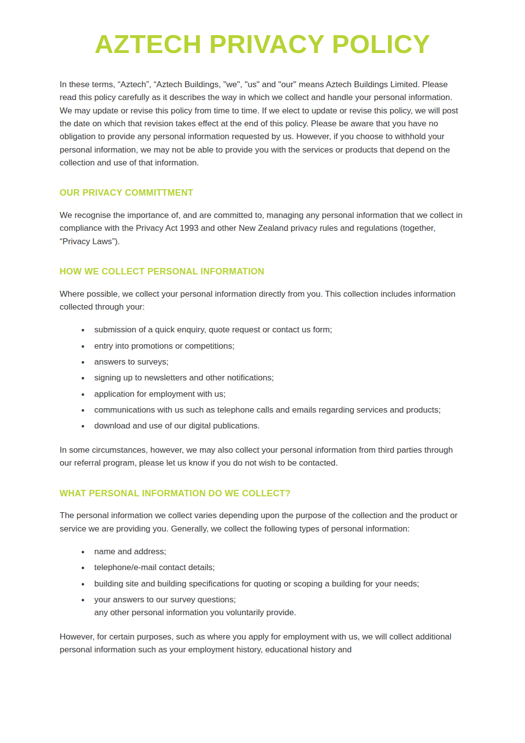AZTECH PRIVACY POLICY
In these terms, “Aztech”, “Aztech Buildings, "we", "us" and "our" means Aztech Buildings Limited. Please read this policy carefully as it describes the way in which we collect and handle your personal information. We may update or revise this policy from time to time. If we elect to update or revise this policy, we will post the date on which that revision takes effect at the end of this policy. Please be aware that you have no obligation to provide any personal information requested by us. However, if you choose to withhold your personal information, we may not be able to provide you with the services or products that depend on the collection and use of that information.
Our Privacy Committment
We recognise the importance of, and are committed to, managing any personal information that we collect in compliance with the Privacy Act 1993 and other New Zealand privacy rules and regulations (together, “Privacy Laws”).
How We Collect Personal Information
Where possible, we collect your personal information directly from you. This collection includes information collected through your:
submission of a quick enquiry, quote request or contact us form;
entry into promotions or competitions;
answers to surveys;
signing up to newsletters and other notifications;
application for employment with us;
communications with us such as telephone calls and emails regarding services and products;
download and use of our digital publications.
In some circumstances, however, we may also collect your personal information from third parties through our referral program, please let us know if you do not wish to be contacted.
What Personal Information Do We Collect?
The personal information we collect varies depending upon the purpose of the collection and the product or service we are providing you. Generally, we collect the following types of personal information:
name and address;
telephone/e-mail contact details;
building site and building specifications for quoting or scoping a building for your needs;
your answers to our survey questions;
any other personal information you voluntarily provide.
However, for certain purposes, such as where you apply for employment with us, we will collect additional personal information such as your employment history, educational history and